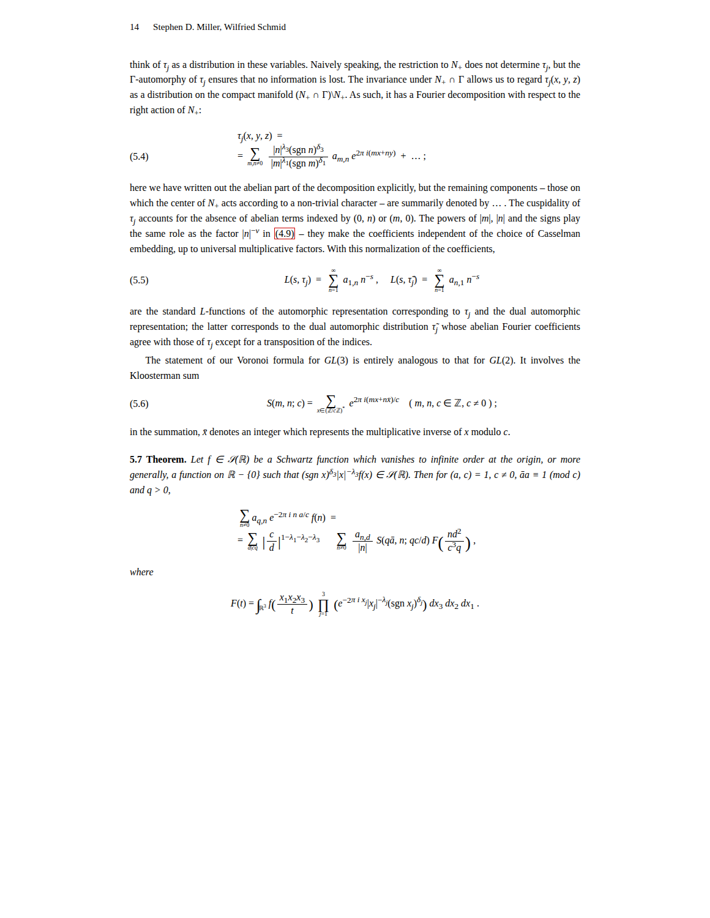14 Stephen D. Miller, Wilfried Schmid
think of τj as a distribution in these variables. Naively speaking, the restriction to N+ does not determine τj, but the Γ-automorphy of τj ensures that no information is lost. The invariance under N+ ∩ Γ allows us to regard τj(x, y, z) as a distribution on the compact manifold (N+ ∩ Γ)\N+. As such, it has a Fourier decomposition with respect to the right action of N+:
τj(x, y, z) =
(5.4)
= ∑m,n≠0 |n|λ3(sgn n)δ3|m|λ1(sgn m)δ1 am,n e2π i(mx+ny) + … ;
here we have written out the abelian part of the decomposition explicitly, but the remaining components – those on which the center of N+ acts according to a non-trivial character – are summarily denoted by … . The cuspidality of τj accounts for the absence of abelian terms indexed by (0, n) or (m, 0). The powers of |m|, |n| and the signs play the same role as the factor |n|−ν in (4.9) – they make the coefficients independent of the choice of Casselman embedding, up to universal multiplicative factors. With this normalization of the coefficients,
(5.5)
L(s, τj) = ∞∑n=1 a1,n n−s , L(s, τ̃j) = ∞∑n=1 an,1 n−s
are the standard L-functions of the automorphic representation corresponding to τj and the dual automorphic representation; the latter corresponds to the dual automorphic distribution τ̃j whose abelian Fourier coefficients agree with those of τj except for a transposition of the indices.
The statement of our Voronoi formula for GL(3) is entirely analogous to that for GL(2). It involves the Kloosterman sum
(5.6)
S(m, n; c) = ∑x∈(ℤ/c ℤ)* e2π i(mx+nx̄)/c ( m, n, c ∈ ℤ, c ≠ 0 ) ;
in the summation, x̄ denotes an integer which represents the multiplicative inverse of x modulo c.
5.7 Theorem. Let f ∈ 𝒮(ℝ) be a Schwartz function which vanishes to infinite order at the origin, or more generally, a function on ℝ − {0} such that (sgn x)δ3|x|−λ3f(x) ∈ 𝒮(ℝ). Then for (a, c) = 1, c ≠ 0, āa ≡ 1 (mod c) and q > 0,
∑n≠0 aq,n e−2π i n a/c f(n) =
= ∑d|cq |cd|1−λ1−λ2−λ3 ∑n≠0 an,d|n| S(qā, n; qc/d) F(nd2 c3q) ,
where
F(t) = ∫ℝ3 f(x1x2x3 t) 3∏j=1 (e−2π i xj|xj|−λj(sgn xj)δj) dx3 dx2 dx1 .